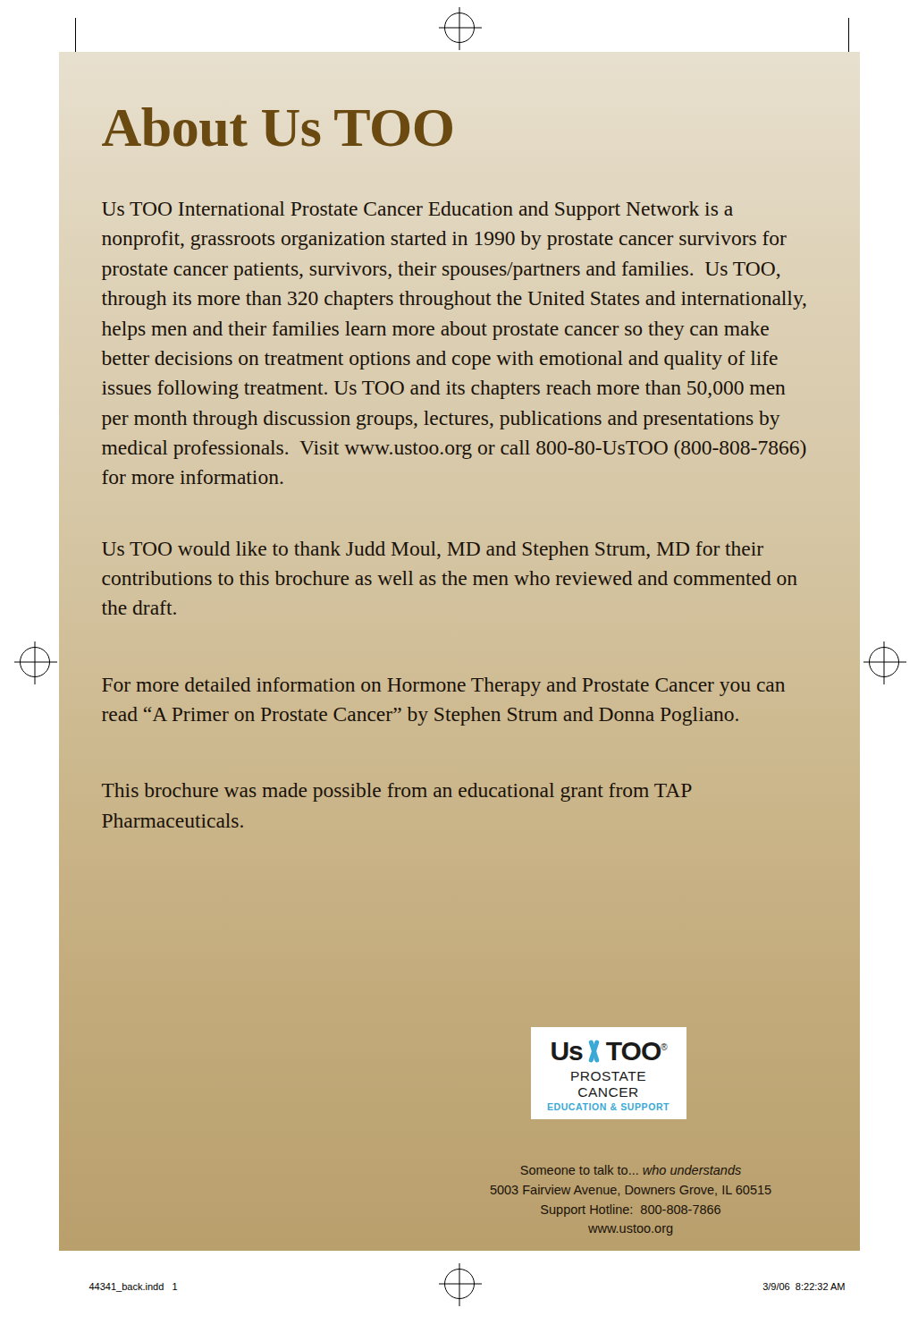About Us TOO
Us TOO International Prostate Cancer Education and Support Network is a nonprofit, grassroots organization started in 1990 by prostate cancer survivors for prostate cancer patients, survivors, their spouses/partners and families. Us TOO, through its more than 320 chapters throughout the United States and internationally, helps men and their families learn more about prostate cancer so they can make better decisions on treatment options and cope with emotional and quality of life issues following treatment. Us TOO and its chapters reach more than 50,000 men per month through discussion groups, lectures, publications and presentations by medical professionals. Visit www.ustoo.org or call 800-80-UsTOO (800-808-7866) for more information.
Us TOO would like to thank Judd Moul, MD and Stephen Strum, MD for their contributions to this brochure as well as the men who reviewed and commented on the draft.
For more detailed information on Hormone Therapy and Prostate Cancer you can read “A Primer on Prostate Cancer” by Stephen Strum and Donna Pogliano.
This brochure was made possible from an educational grant from TAP Pharmaceuticals.
Us TOO®
PROSTATE CANCER
EDUCATION & SUPPORT
Someone to talk to... who understands
5003 Fairview Avenue, Downers Grove, IL 60515
Support Hotline: 800-808-7866
www.ustoo.org
44341_back.indd 1
3/9/06 8:22:32 AM